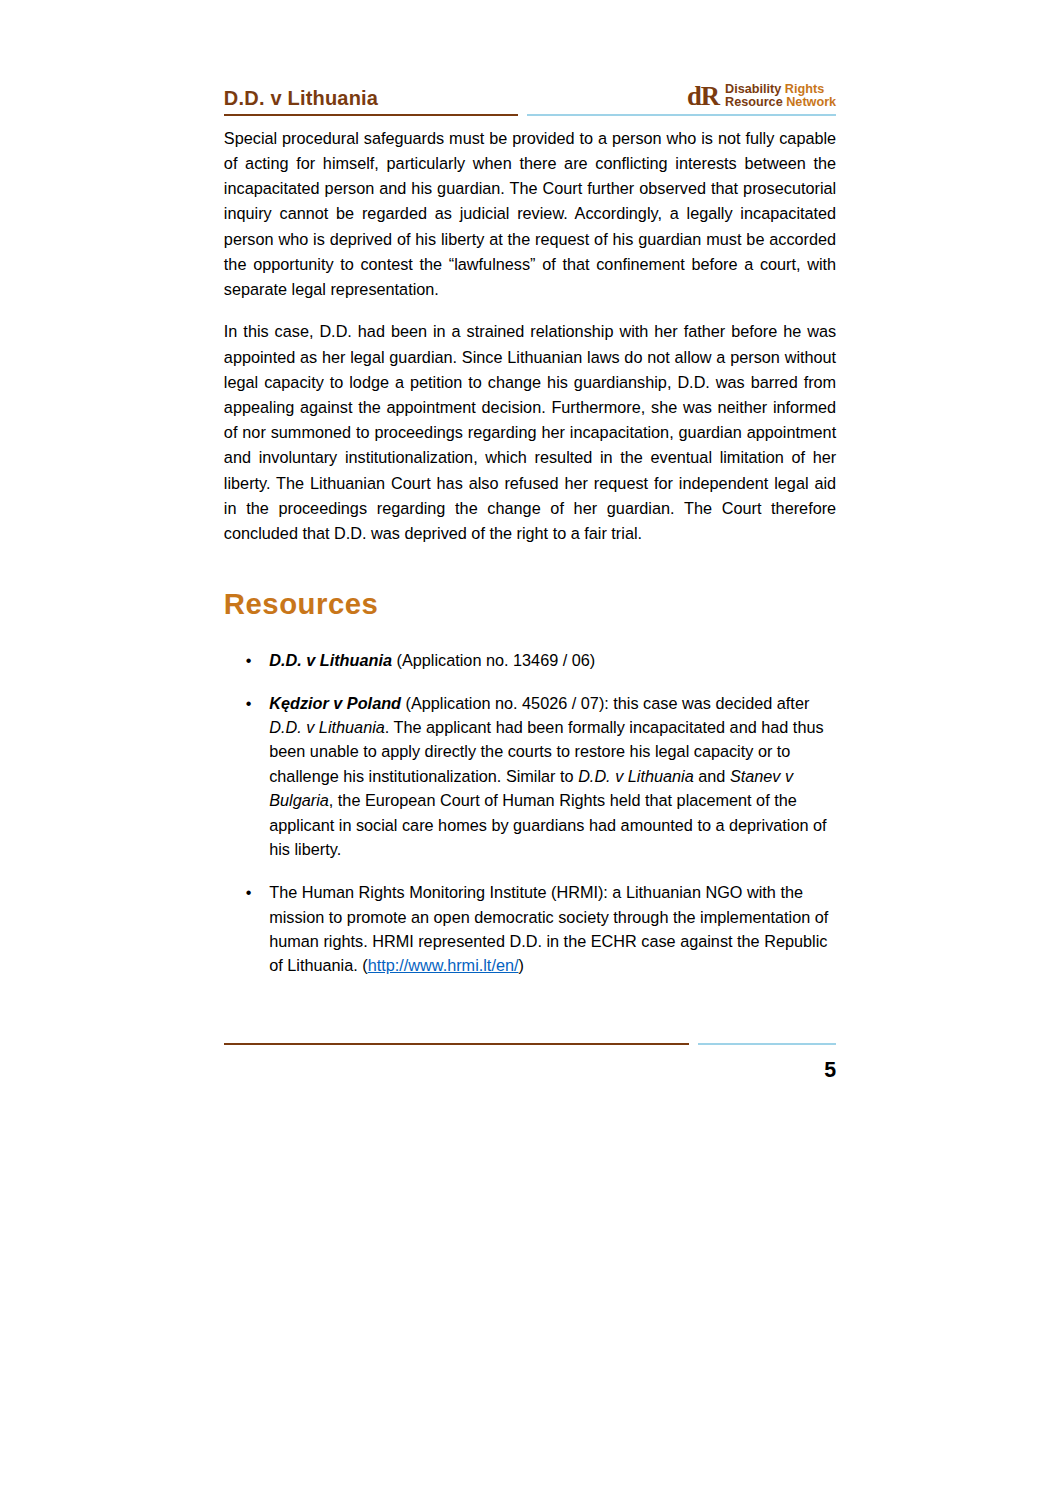D.D. v Lithuania
dR
Disability Rights
Resource Network
Special procedural safeguards must be provided to a person who is not fully capable of acting for himself, particularly when there are conflicting interests between the incapacitated person and his guardian. The Court further observed that prosecutorial inquiry cannot be regarded as judicial review. Accordingly, a legally incapacitated person who is deprived of his liberty at the request of his guardian must be accorded the opportunity to contest the “lawfulness” of that confinement before a court, with separate legal representation.
In this case, D.D. had been in a strained relationship with her father before he was appointed as her legal guardian. Since Lithuanian laws do not allow a person without legal capacity to lodge a petition to change his guardianship, D.D. was barred from appealing against the appointment decision. Furthermore, she was neither informed of nor summoned to proceedings regarding her incapacitation, guardian appointment and involuntary institutionalization, which resulted in the eventual limitation of her liberty. The Lithuanian Court has also refused her request for independent legal aid in the proceedings regarding the change of her guardian. The Court therefore concluded that D.D. was deprived of the right to a fair trial.
Resources
D.D. v Lithuania (Application no. 13469 / 06)
Kędzior v Poland (Application no. 45026 / 07): this case was decided after D.D. v Lithuania. The applicant had been formally incapacitated and had thus been unable to apply directly the courts to restore his legal capacity or to challenge his institutionalization. Similar to D.D. v Lithuania and Stanev v Bulgaria, the European Court of Human Rights held that placement of the applicant in social care homes by guardians had amounted to a deprivation of his liberty.
The Human Rights Monitoring Institute (HRMI): a Lithuanian NGO with the mission to promote an open democratic society through the implementation of human rights. HRMI represented D.D. in the ECHR case against the Republic of Lithuania. (http://www.hrmi.lt/en/)
5